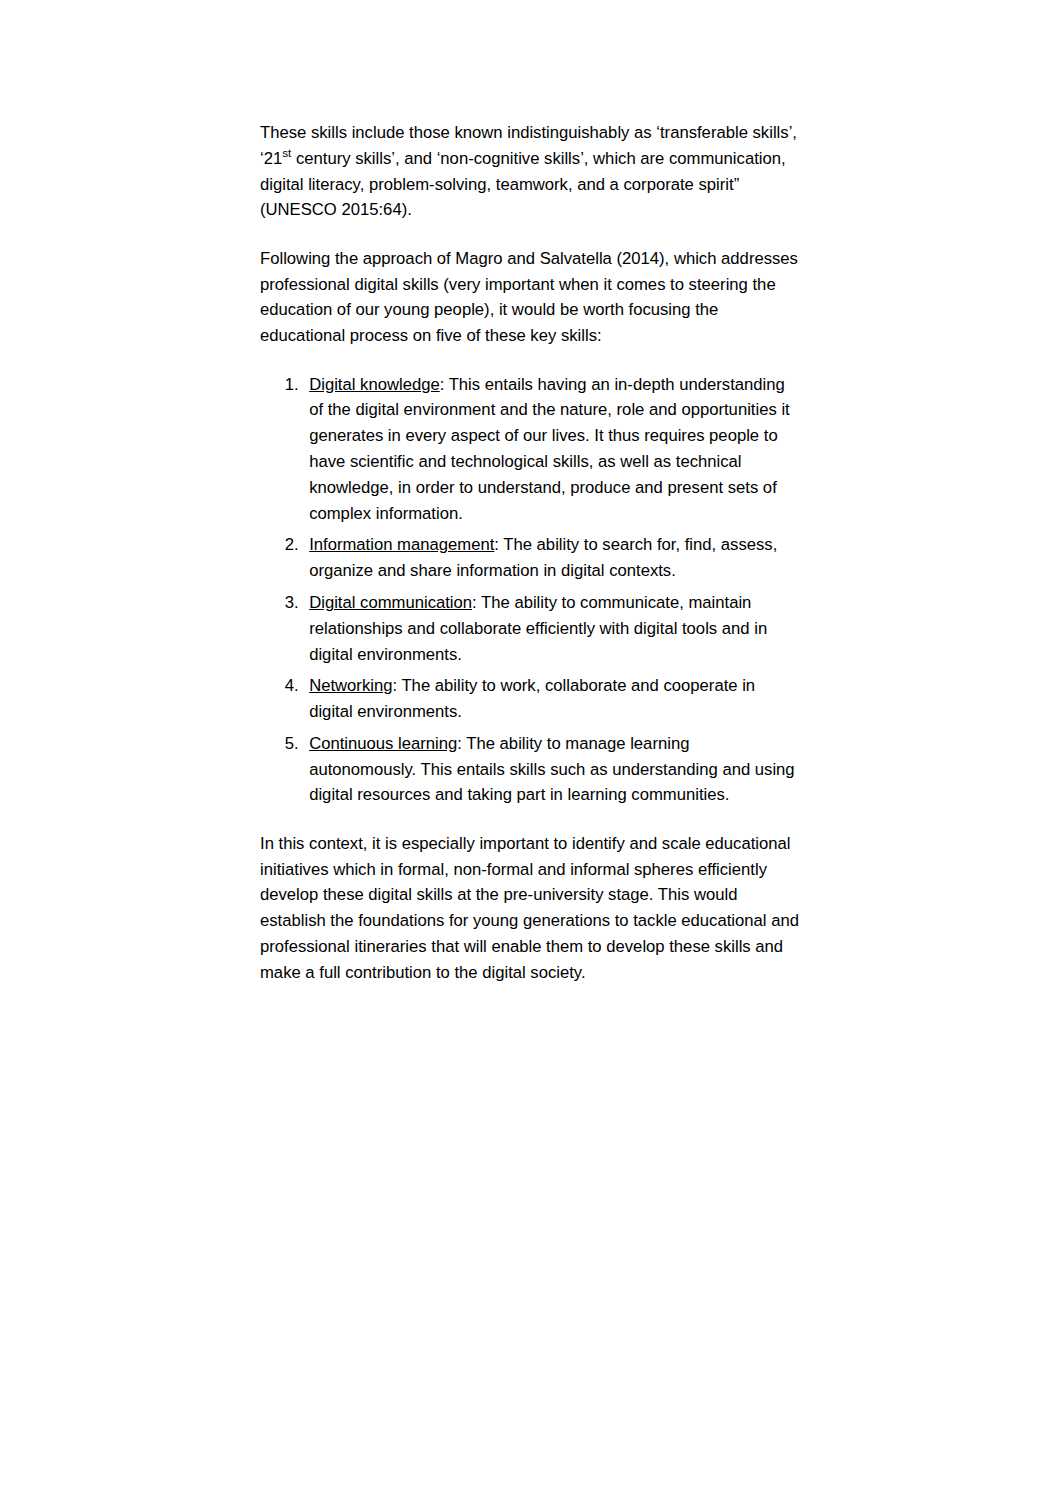These skills include those known indistinguishably as ‘transferable skills’, ‘21st century skills’, and ‘non-cognitive skills’, which are communication, digital literacy, problem-solving, teamwork, and a corporate spirit” (UNESCO 2015:64).
Following the approach of Magro and Salvatella (2014), which addresses professional digital skills (very important when it comes to steering the education of our young people), it would be worth focusing the educational process on five of these key skills:
Digital knowledge: This entails having an in-depth understanding of the digital environment and the nature, role and opportunities it generates in every aspect of our lives. It thus requires people to have scientific and technological skills, as well as technical knowledge, in order to understand, produce and present sets of complex information.
Information management: The ability to search for, find, assess, organize and share information in digital contexts.
Digital communication: The ability to communicate, maintain relationships and collaborate efficiently with digital tools and in digital environments.
Networking: The ability to work, collaborate and cooperate in digital environments.
Continuous learning: The ability to manage learning autonomously. This entails skills such as understanding and using digital resources and taking part in learning communities.
In this context, it is especially important to identify and scale educational initiatives which in formal, non-formal and informal spheres efficiently develop these digital skills at the pre-university stage. This would establish the foundations for young generations to tackle educational and professional itineraries that will enable them to develop these skills and make a full contribution to the digital society.